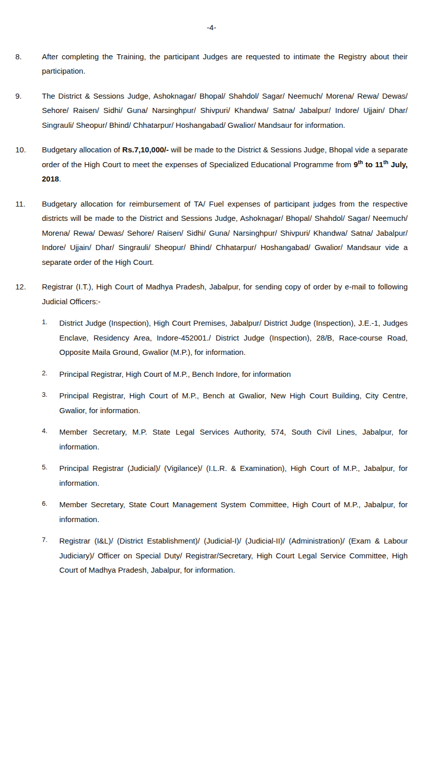-4-
After completing the Training, the participant Judges are requested to intimate the Registry about their participation.
The District & Sessions Judge, Ashoknagar/ Bhopal/ Shahdol/ Sagar/ Neemuch/ Morena/ Rewa/ Dewas/ Sehore/ Raisen/ Sidhi/ Guna/ Narsinghpur/ Shivpuri/ Khandwa/ Satna/ Jabalpur/ Indore/ Ujjain/ Dhar/ Singrauli/ Sheopur/ Bhind/ Chhatarpur/ Hoshangabad/ Gwalior/ Mandsaur for information.
Budgetary allocation of Rs.7,10,000/- will be made to the District & Sessions Judge, Bhopal vide a separate order of the High Court to meet the expenses of Specialized Educational Programme from 9th to 11th July, 2018.
Budgetary allocation for reimbursement of TA/ Fuel expenses of participant judges from the respective districts will be made to the District and Sessions Judge, Ashoknagar/ Bhopal/ Shahdol/ Sagar/ Neemuch/ Morena/ Rewa/ Dewas/ Sehore/ Raisen/ Sidhi/ Guna/ Narsinghpur/ Shivpuri/ Khandwa/ Satna/ Jabalpur/ Indore/ Ujjain/ Dhar/ Singrauli/ Sheopur/ Bhind/ Chhatarpur/ Hoshangabad/ Gwalior/ Mandsaur vide a separate order of the High Court.
Registrar (I.T.), High Court of Madhya Pradesh, Jabalpur, for sending copy of order by e-mail to following Judicial Officers:-
District Judge (Inspection), High Court Premises, Jabalpur/ District Judge (Inspection), J.E.-1, Judges Enclave, Residency Area, Indore-452001./ District Judge (Inspection), 28/B, Race-course Road, Opposite Maila Ground, Gwalior (M.P.), for information.
Principal Registrar, High Court of M.P., Bench Indore, for information
Principal Registrar, High Court of M.P., Bench at Gwalior, New High Court Building, City Centre, Gwalior, for information.
Member Secretary, M.P. State Legal Services Authority, 574, South Civil Lines, Jabalpur, for information.
Principal Registrar (Judicial)/ (Vigilance)/ (I.L.R. & Examination), High Court of M.P., Jabalpur, for information.
Member Secretary, State Court Management System Committee, High Court of M.P., Jabalpur, for information.
Registrar (I&L)/ (District Establishment)/ (Judicial-I)/ (Judicial-II)/ (Administration)/ (Exam & Labour Judiciary)/ Officer on Special Duty/ Registrar/Secretary, High Court Legal Service Committee, High Court of Madhya Pradesh, Jabalpur, for information.